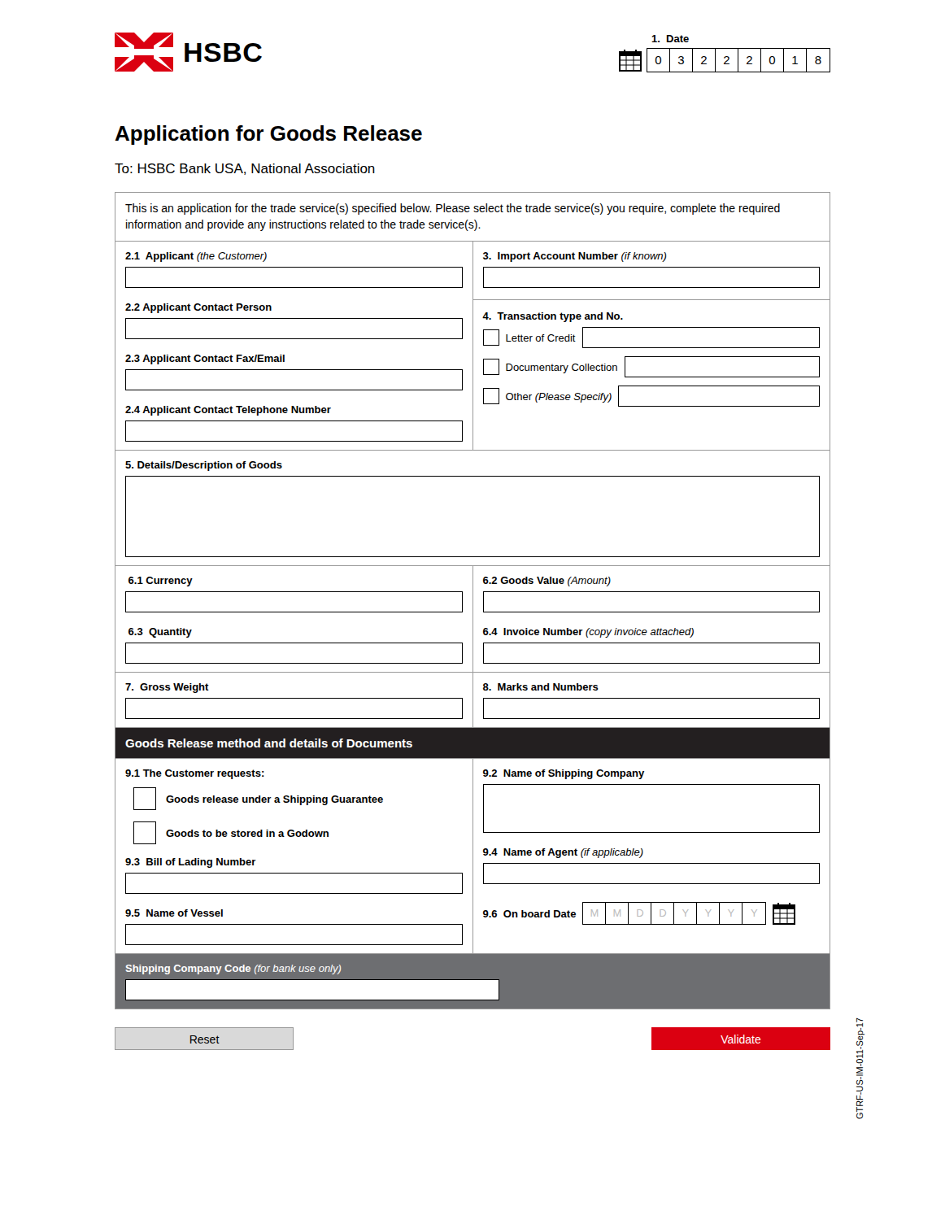HSBC
1. Date
03222018
Application for Goods Release
To: HSBC Bank USA, National Association
| This is an application for the trade service(s) specified below. Please select the trade service(s) you require, complete the required information and provide any instructions related to the trade service(s). |
| 2.1 Applicant (the Customer) 2.2 Applicant Contact Person 2.3 Applicant Contact Fax/Email 2.4 Applicant Contact Telephone Number | 3. Import Account Number (if known) 4. Transaction type and No. Letter of Credit Documentary Collection Other (Please Specify) |
| 5. Details/Description of Goods |
| 6.1 Currency 6.3 Quantity | 6.2 Goods Value (Amount) 6.4 Invoice Number (copy invoice attached) |
| 7. Gross Weight | 8. Marks and Numbers |
| Goods Release method and details of Documents |
| 9.1 The Customer requests: Goods release under a Shipping Guarantee Goods to be stored in a Godown 9.3 Bill of Lading Number 9.5 Name of Vessel | 9.2 Name of Shipping Company 9.4 Name of Agent (if applicable) 9.6 On board Date M M D D Y Y Y Y |
| Shipping Company Code (for bank use only) |
Reset
Validate
GTRF-US-IM-011-Sep-17